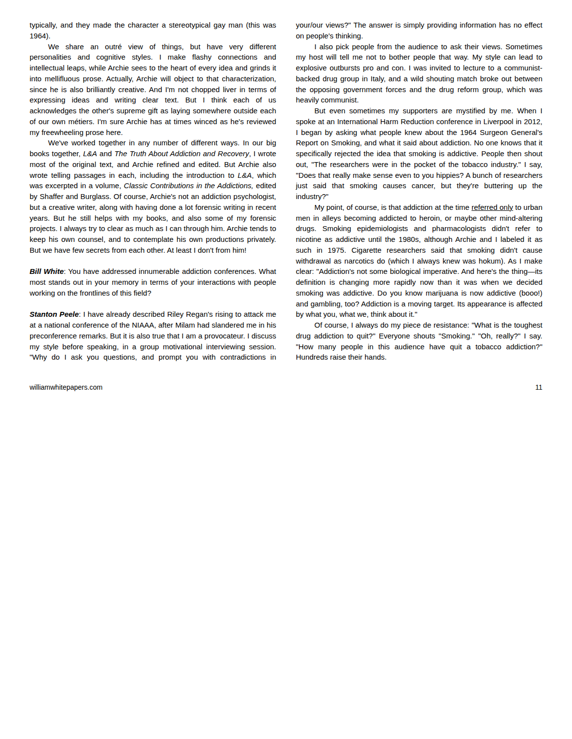typically, and they made the character a stereotypical gay man (this was 1964).
We share an outré view of things, but have very different personalities and cognitive styles. I make flashy connections and intellectual leaps, while Archie sees to the heart of every idea and grinds it into mellifluous prose. Actually, Archie will object to that characterization, since he is also brilliantly creative. And I'm not chopped liver in terms of expressing ideas and writing clear text. But I think each of us acknowledges the other's supreme gift as laying somewhere outside each of our own métiers. I'm sure Archie has at times winced as he's reviewed my freewheeling prose here.
We've worked together in any number of different ways. In our big books together, L&A and The Truth About Addiction and Recovery, I wrote most of the original text, and Archie refined and edited. But Archie also wrote telling passages in each, including the introduction to L&A, which was excerpted in a volume, Classic Contributions in the Addictions, edited by Shaffer and Burglass. Of course, Archie's not an addiction psychologist, but a creative writer, along with having done a lot forensic writing in recent years. But he still helps with my books, and also some of my forensic projects. I always try to clear as much as I can through him. Archie tends to keep his own counsel, and to contemplate his own productions privately. But we have few secrets from each other. At least I don't from him!
Bill White: You have addressed innumerable addiction conferences. What most stands out in your memory in terms of your interactions with people working on the frontlines of this field?
Stanton Peele: I have already described Riley Regan's rising to attack me at a national conference of the NIAAA, after Milam had slandered me in his preconference remarks. But it is also true that I am a provocateur. I discuss my style before speaking, in a group motivational interviewing session. "Why do I ask you questions, and prompt you with contradictions in your/our views?" The answer is simply providing information has no effect on people's thinking.
I also pick people from the audience to ask their views. Sometimes my host will tell me not to bother people that way. My style can lead to explosive outbursts pro and con. I was invited to lecture to a communist-backed drug group in Italy, and a wild shouting match broke out between the opposing government forces and the drug reform group, which was heavily communist.
But even sometimes my supporters are mystified by me. When I spoke at an International Harm Reduction conference in Liverpool in 2012, I began by asking what people knew about the 1964 Surgeon General's Report on Smoking, and what it said about addiction. No one knows that it specifically rejected the idea that smoking is addictive. People then shout out, "The researchers were in the pocket of the tobacco industry." I say, "Does that really make sense even to you hippies? A bunch of researchers just said that smoking causes cancer, but they're buttering up the industry?"
My point, of course, is that addiction at the time referred only to urban men in alleys becoming addicted to heroin, or maybe other mind-altering drugs. Smoking epidemiologists and pharmacologists didn't refer to nicotine as addictive until the 1980s, although Archie and I labeled it as such in 1975. Cigarette researchers said that smoking didn't cause withdrawal as narcotics do (which I always knew was hokum). As I make clear: "Addiction's not some biological imperative. And here's the thing—its definition is changing more rapidly now than it was when we decided smoking was addictive. Do you know marijuana is now addictive (booo!) and gambling, too? Addiction is a moving target. Its appearance is affected by what you, what we, think about it."
Of course, I always do my piece de resistance: "What is the toughest drug addiction to quit?" Everyone shouts "Smoking." "Oh, really?" I say. "How many people in this audience have quit a tobacco addiction?" Hundreds raise their hands.
williamwhitepapers.com 11